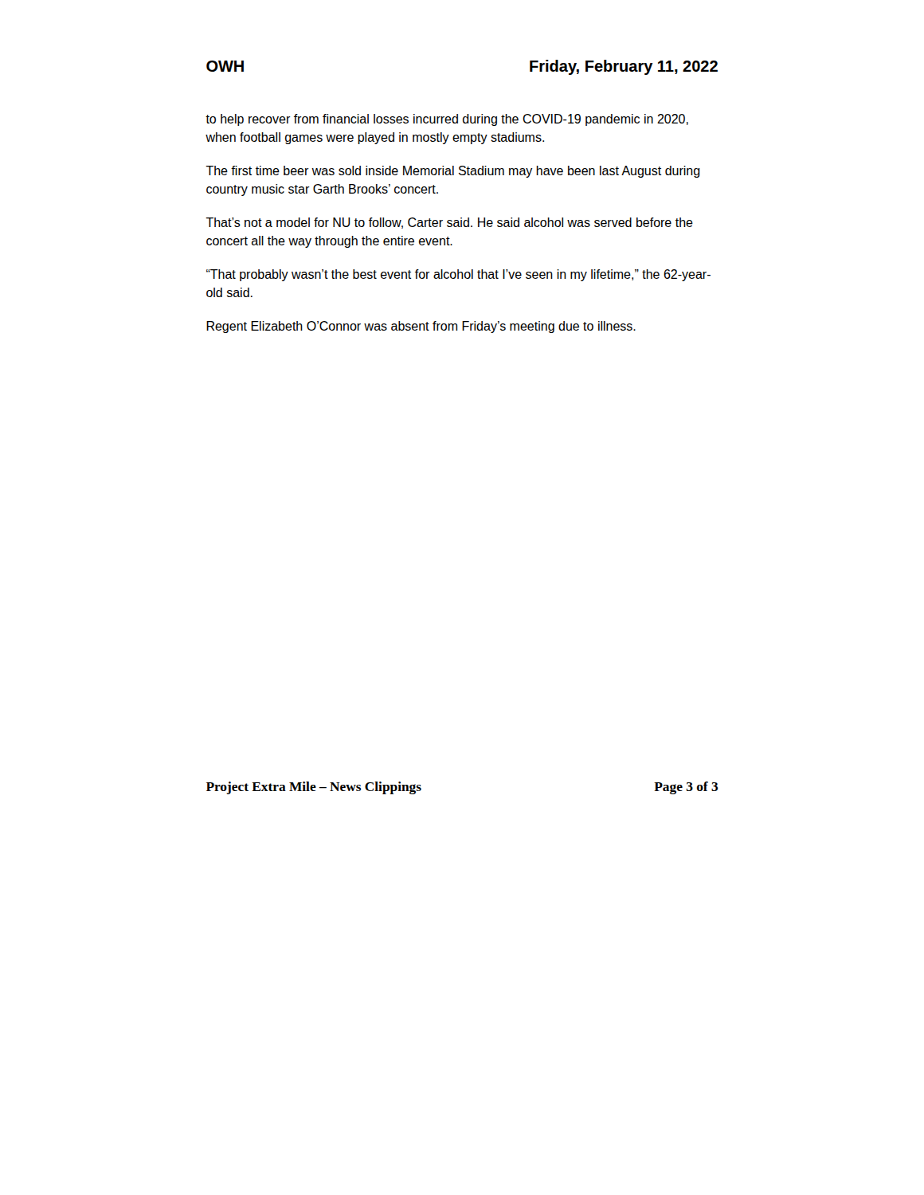OWH Friday, February 11, 2022
to help recover from financial losses incurred during the COVID-19 pandemic in 2020, when football games were played in mostly empty stadiums.
The first time beer was sold inside Memorial Stadium may have been last August during country music star Garth Brooks’ concert.
That’s not a model for NU to follow, Carter said. He said alcohol was served before the concert all the way through the entire event.
“That probably wasn’t the best event for alcohol that I’ve seen in my lifetime,” the 62-year-old said.
Regent Elizabeth O’Connor was absent from Friday’s meeting due to illness.
Project Extra Mile – News Clippings Page 3 of 3